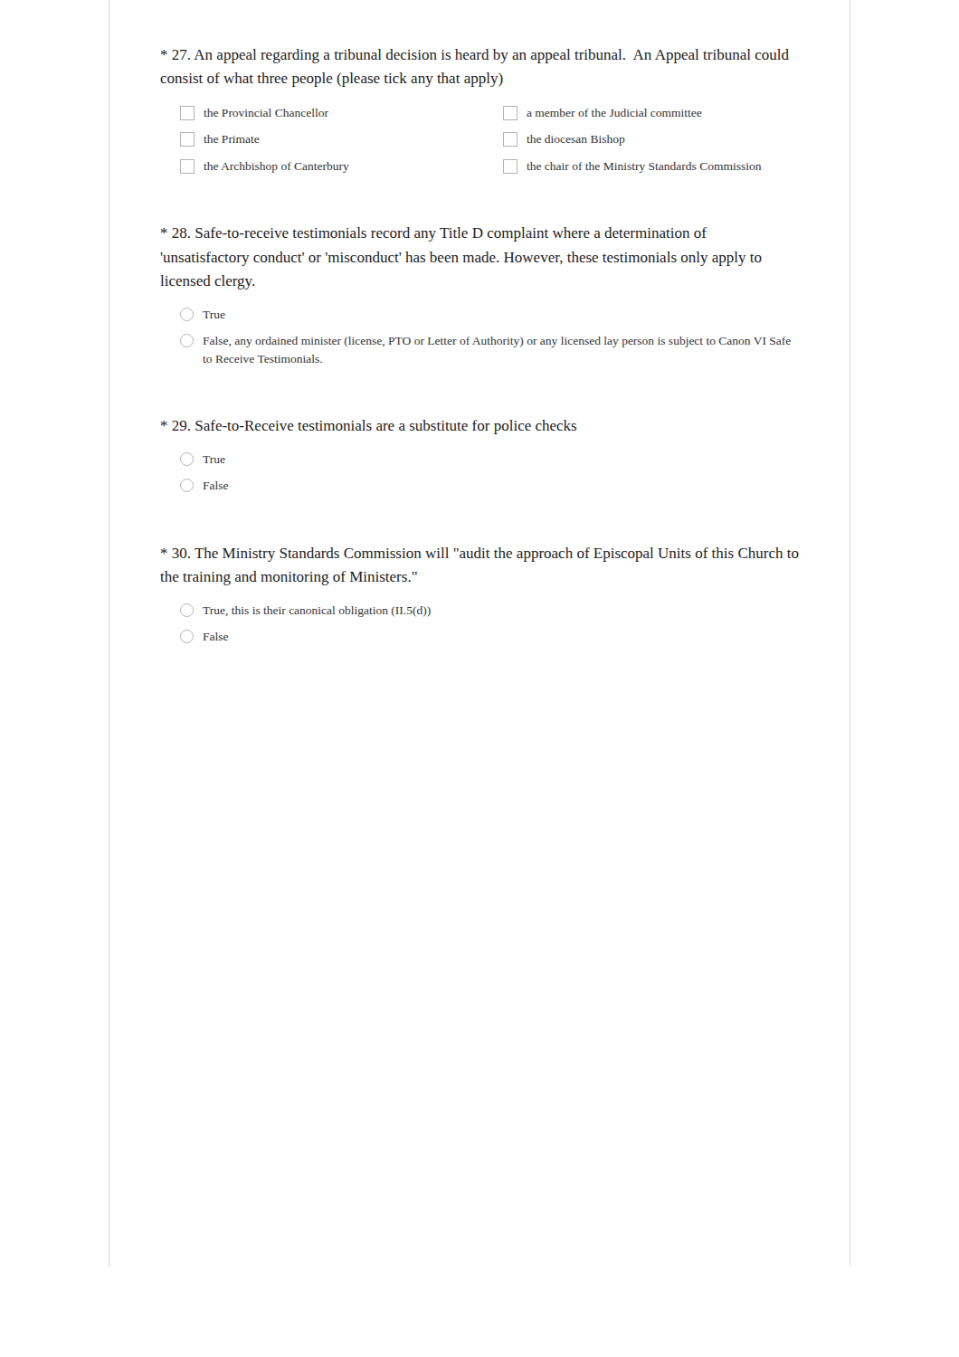* 27. An appeal regarding a tribunal decision is heard by an appeal tribunal. An Appeal tribunal could consist of what three people (please tick any that apply)
the Provincial Chancellor
a member of the Judicial committee
the Primate
the diocesan Bishop
the Archbishop of Canterbury
the chair of the Ministry Standards Commission
* 28. Safe-to-receive testimonials record any Title D complaint where a determination of 'unsatisfactory conduct' or 'misconduct' has been made. However, these testimonials only apply to licensed clergy.
True
False, any ordained minister (license, PTO or Letter of Authority) or any licensed lay person is subject to Canon VI Safe to Receive Testimonials.
* 29. Safe-to-Receive testimonials are a substitute for police checks
True
False
* 30. The Ministry Standards Commission will "audit the approach of Episcopal Units of this Church to the training and monitoring of Ministers."
True, this is their canonical obligation (II.5(d))
False